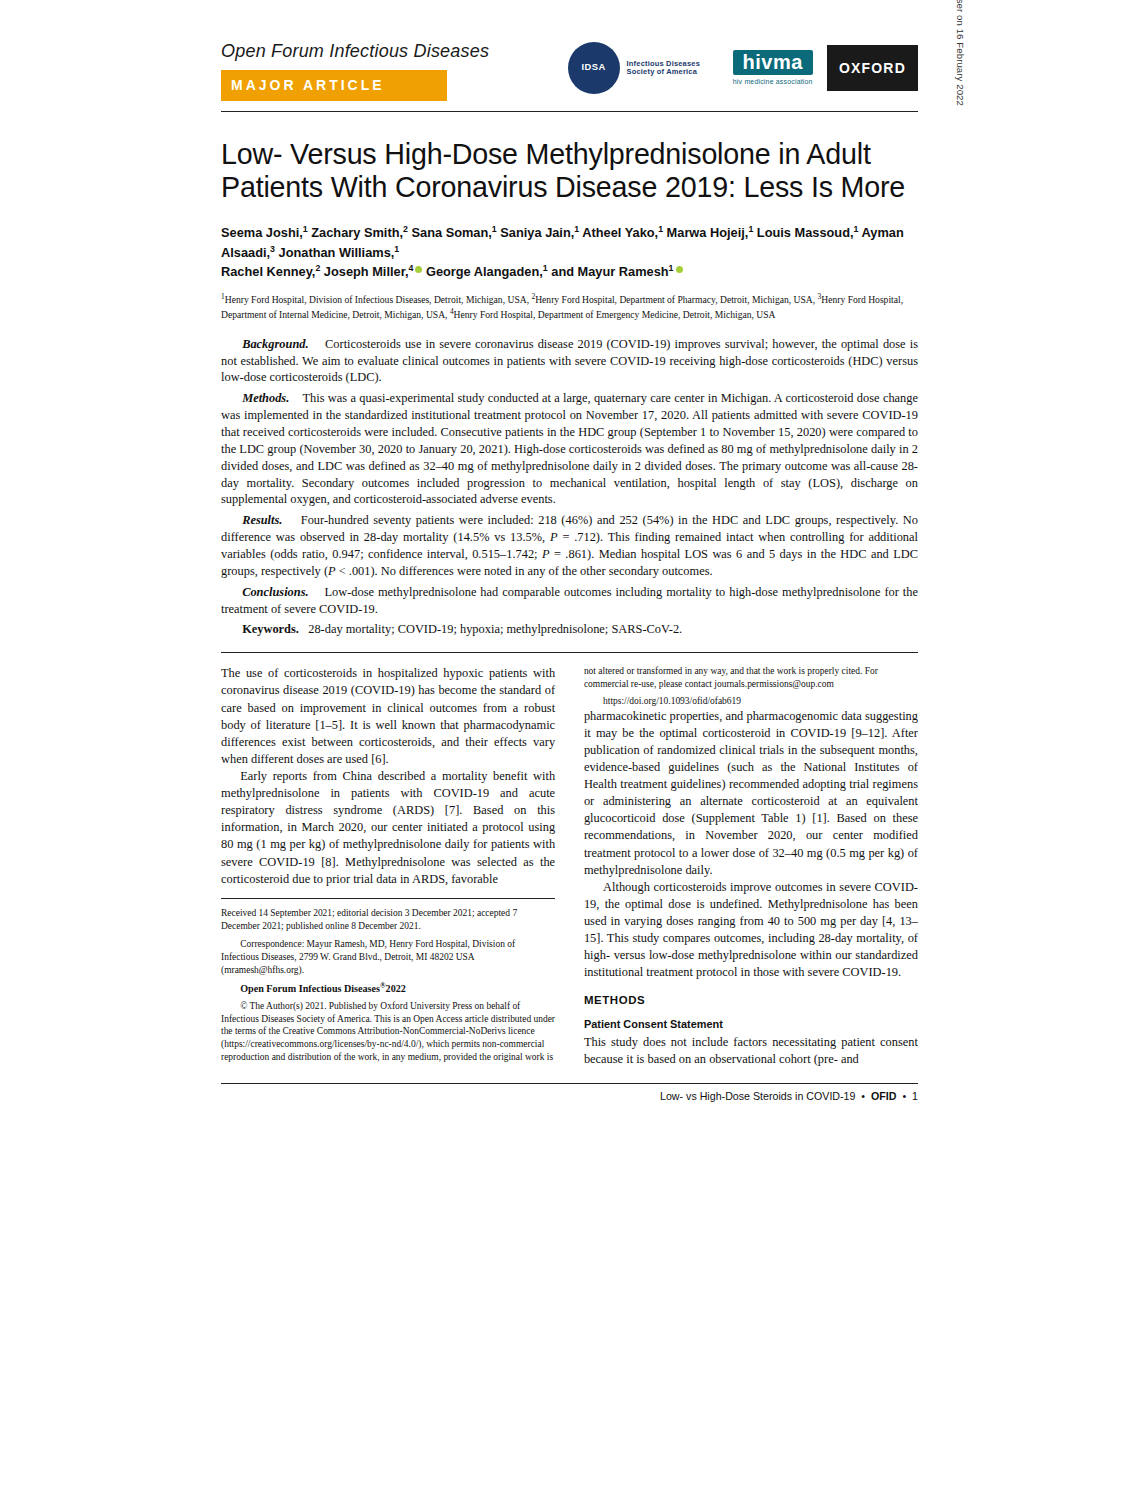Downloaded from https://academic.oup.com/ofid/article/9/1/ofab619/6456439 by Henry Ford Hospital / Sladen Library user on 16 February 2022
Open Forum Infectious Diseases
MAJOR ARTICLE
IDSA
Infectious Diseases Society of America
hivma
hiv medicine association
OXFORD
Low- Versus High-Dose Methylprednisolone in Adult
Patients With Coronavirus Disease 2019: Less Is More
Seema Joshi,1 Zachary Smith,2 Sana Soman,1 Saniya Jain,1 Atheel Yako,1 Marwa Hojeij,1 Louis Massoud,1 Ayman Alsaadi,3 Jonathan Williams,1
Rachel Kenney,2 Joseph Miller,4 George Alangaden,1 and Mayur Ramesh1
1Henry Ford Hospital, Division of Infectious Diseases, Detroit, Michigan, USA, 2Henry Ford Hospital, Department of Pharmacy, Detroit, Michigan, USA, 3Henry Ford Hospital, Department of Internal Medicine, Detroit, Michigan, USA, 4Henry Ford Hospital, Department of Emergency Medicine, Detroit, Michigan, USA
Background. Corticosteroids use in severe coronavirus disease 2019 (COVID-19) improves survival; however, the optimal dose is not established. We aim to evaluate clinical outcomes in patients with severe COVID-19 receiving high-dose corticosteroids (HDC) versus low-dose corticosteroids (LDC).
Methods. This was a quasi-experimental study conducted at a large, quaternary care center in Michigan. A corticosteroid dose change was implemented in the standardized institutional treatment protocol on November 17, 2020. All patients admitted with severe COVID-19 that received corticosteroids were included. Consecutive patients in the HDC group (September 1 to November 15, 2020) were compared to the LDC group (November 30, 2020 to January 20, 2021). High-dose corticosteroids was defined as 80 mg of methylprednisolone daily in 2 divided doses, and LDC was defined as 32–40 mg of methylprednisolone daily in 2 divided doses. The primary outcome was all-cause 28-day mortality. Secondary outcomes included progression to mechanical ventilation, hospital length of stay (LOS), discharge on supplemental oxygen, and corticosteroid-associated adverse events.
Results. Four-hundred seventy patients were included: 218 (46%) and 252 (54%) in the HDC and LDC groups, respectively. No difference was observed in 28-day mortality (14.5% vs 13.5%, P = .712). This finding remained intact when controlling for additional variables (odds ratio, 0.947; confidence interval, 0.515–1.742; P = .861). Median hospital LOS was 6 and 5 days in the HDC and LDC groups, respectively (P < .001). No differences were noted in any of the other secondary outcomes.
Conclusions. Low-dose methylprednisolone had comparable outcomes including mortality to high-dose methylprednisolone for the treatment of severe COVID-19.
Keywords. 28-day mortality; COVID-19; hypoxia; methylprednisolone; SARS-CoV-2.
The use of corticosteroids in hospitalized hypoxic patients with coronavirus disease 2019 (COVID-19) has become the standard of care based on improvement in clinical outcomes from a robust body of literature [1–5]. It is well known that pharmacodynamic differences exist between corticosteroids, and their effects vary when different doses are used [6].
Early reports from China described a mortality benefit with methylprednisolone in patients with COVID-19 and acute respiratory distress syndrome (ARDS) [7]. Based on this information, in March 2020, our center initiated a protocol using 80 mg (1 mg per kg) of methylprednisolone daily for patients with severe COVID-19 [8]. Methylprednisolone was selected as the corticosteroid due to prior trial data in ARDS, favorable
Received 14 September 2021; editorial decision 3 December 2021; accepted 7 December 2021; published online 8 December 2021.
Correspondence: Mayur Ramesh, MD, Henry Ford Hospital, Division of Infectious Diseases, 2799 W. Grand Blvd., Detroit, MI 48202 USA (mramesh@hfhs.org).
Open Forum Infectious Diseases®2022
© The Author(s) 2021. Published by Oxford University Press on behalf of Infectious Diseases Society of America. This is an Open Access article distributed under the terms of the Creative Commons Attribution-NonCommercial-NoDerivs licence (https://creativecommons.org/licenses/by-nc-nd/4.0/), which permits non-commercial reproduction and distribution of the work, in any medium, provided the original work is not altered or transformed in any way, and that the work is properly cited. For commercial re-use, please contact journals.permissions@oup.com
https://doi.org/10.1093/ofid/ofab619
pharmacokinetic properties, and pharmacogenomic data suggesting it may be the optimal corticosteroid in COVID-19 [9–12]. After publication of randomized clinical trials in the subsequent months, evidence-based guidelines (such as the National Institutes of Health treatment guidelines) recommended adopting trial regimens or administering an alternate corticosteroid at an equivalent glucocorticoid dose (Supplement Table 1) [1]. Based on these recommendations, in November 2020, our center modified treatment protocol to a lower dose of 32–40 mg (0.5 mg per kg) of methylprednisolone daily.
Although corticosteroids improve outcomes in severe COVID-19, the optimal dose is undefined. Methylprednisolone has been used in varying doses ranging from 40 to 500 mg per day [4, 13–15]. This study compares outcomes, including 28-day mortality, of high- versus low-dose methylprednisolone within our standardized institutional treatment protocol in those with severe COVID-19.
METHODS
Patient Consent Statement
This study does not include factors necessitating patient consent because it is based on an observational cohort (pre- and
Low- vs High-Dose Steroids in COVID-19 • OFID • 1